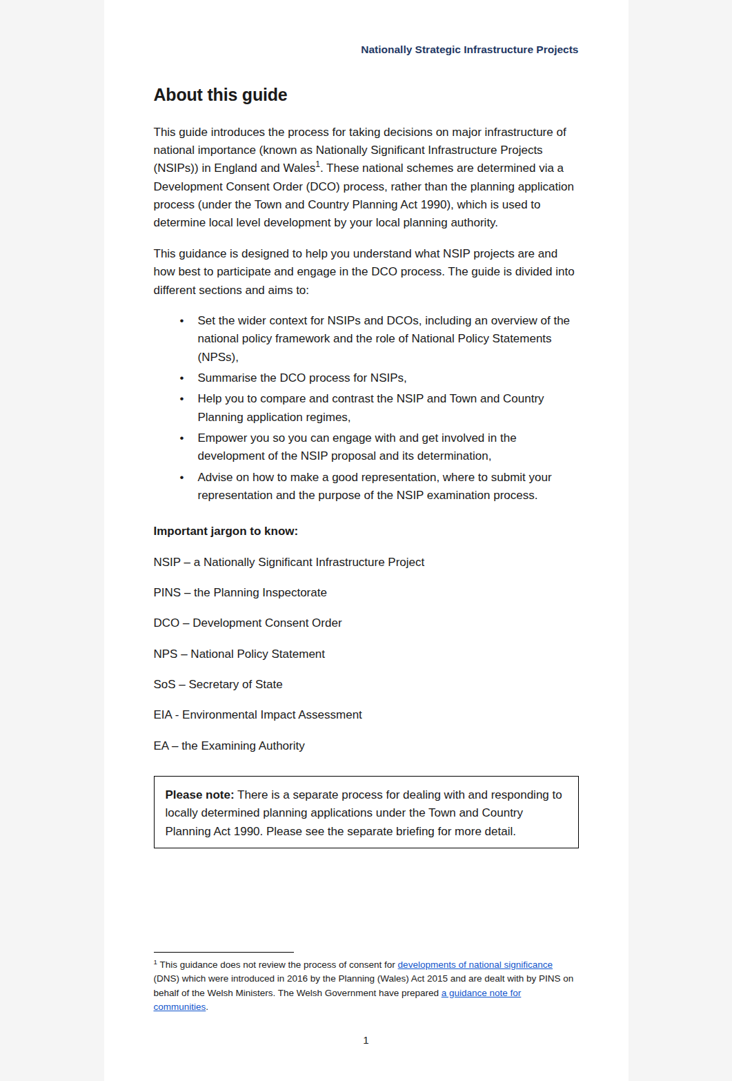Nationally Strategic Infrastructure Projects
About this guide
This guide introduces the process for taking decisions on major infrastructure of national importance (known as Nationally Significant Infrastructure Projects (NSIPs)) in England and Wales1. These national schemes are determined via a Development Consent Order (DCO) process, rather than the planning application process (under the Town and Country Planning Act 1990), which is used to determine local level development by your local planning authority.
This guidance is designed to help you understand what NSIP projects are and how best to participate and engage in the DCO process. The guide is divided into different sections and aims to:
Set the wider context for NSIPs and DCOs, including an overview of the national policy framework and the role of National Policy Statements (NPSs),
Summarise the DCO process for NSIPs,
Help you to compare and contrast the NSIP and Town and Country Planning application regimes,
Empower you so you can engage with and get involved in the development of the NSIP proposal and its determination,
Advise on how to make a good representation, where to submit your representation and the purpose of the NSIP examination process.
Important jargon to know:
NSIP – a Nationally Significant Infrastructure Project
PINS – the Planning Inspectorate
DCO – Development Consent Order
NPS – National Policy Statement
SoS – Secretary of State
EIA - Environmental Impact Assessment
EA – the Examining Authority
Please note: There is a separate process for dealing with and responding to locally determined planning applications under the Town and Country Planning Act 1990. Please see the separate briefing for more detail.
1 This guidance does not review the process of consent for developments of national significance (DNS) which were introduced in 2016 by the Planning (Wales) Act 2015 and are dealt with by PINS on behalf of the Welsh Ministers. The Welsh Government have prepared a guidance note for communities.
1